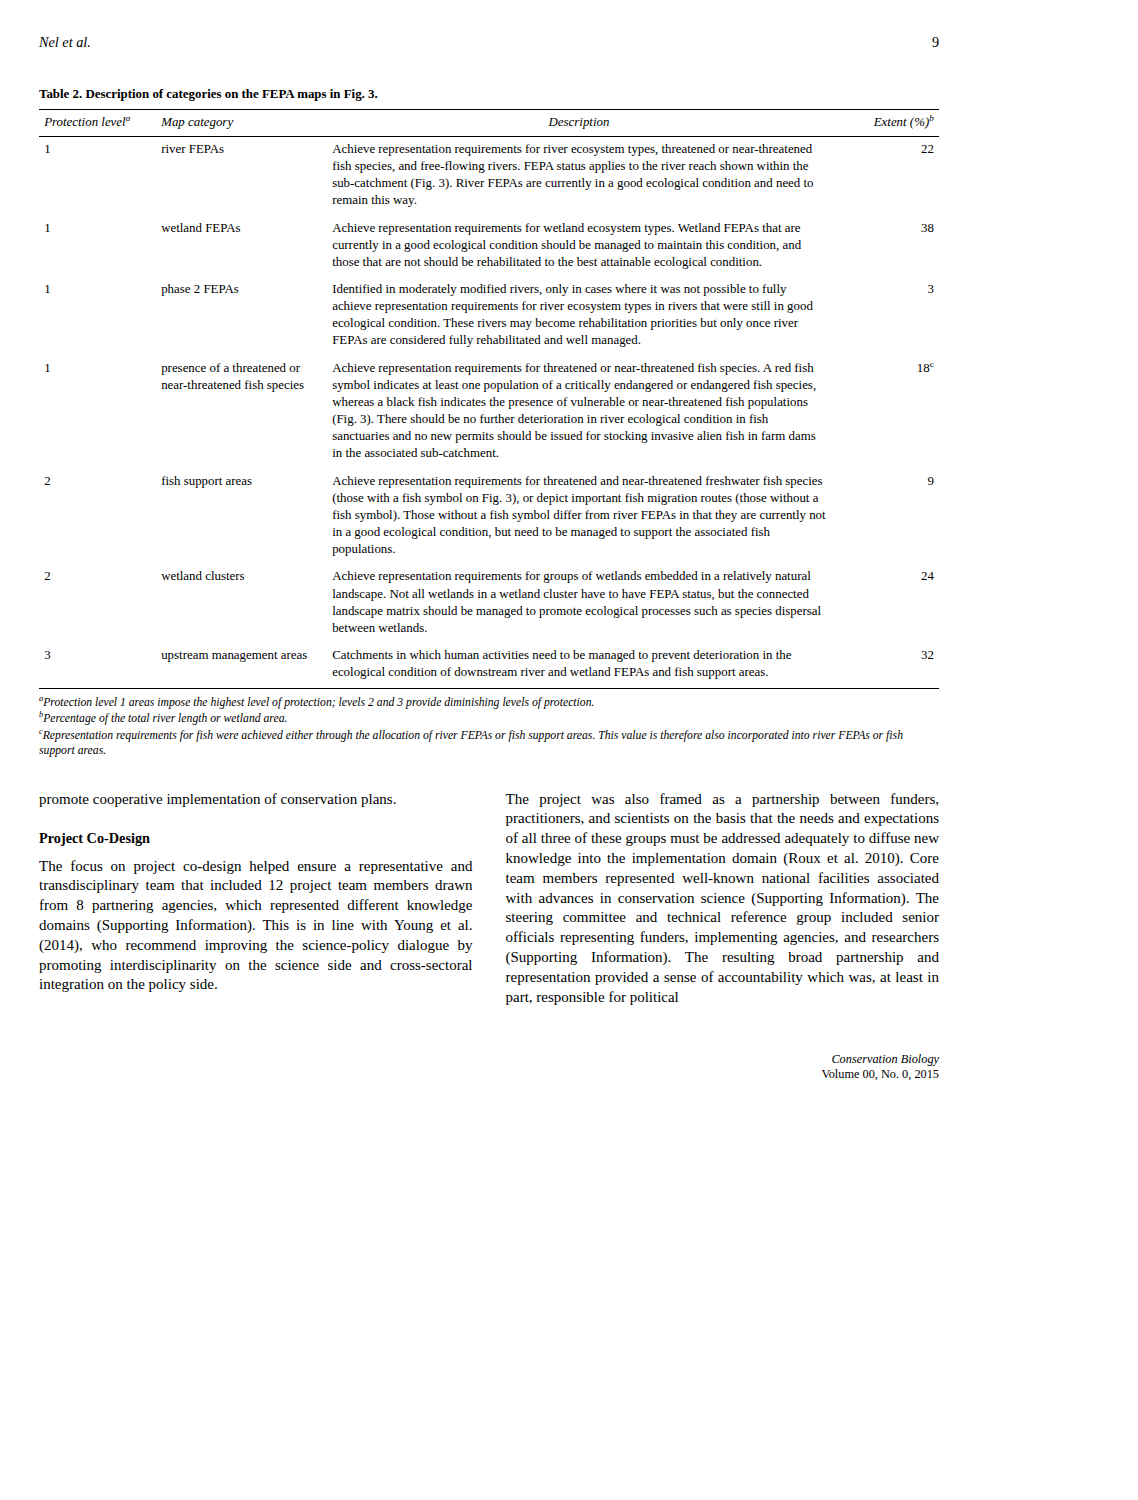Nel et al. 9
Table 2. Description of categories on the FEPA maps in Fig. 3.
| Protection level a | Map category | Description | Extent (%) b |
| --- | --- | --- | --- |
| 1 | river FEPAs | Achieve representation requirements for river ecosystem types, threatened or near-threatened fish species, and free-flowing rivers. FEPA status applies to the river reach shown within the sub-catchment (Fig. 3). River FEPAs are currently in a good ecological condition and need to remain this way. | 22 |
| 1 | wetland FEPAs | Achieve representation requirements for wetland ecosystem types. Wetland FEPAs that are currently in a good ecological condition should be managed to maintain this condition, and those that are not should be rehabilitated to the best attainable ecological condition. | 38 |
| 1 | phase 2 FEPAs | Identified in moderately modified rivers, only in cases where it was not possible to fully achieve representation requirements for river ecosystem types in rivers that were still in good ecological condition. These rivers may become rehabilitation priorities but only once river FEPAs are considered fully rehabilitated and well managed. | 3 |
| 1 | presence of a threatened or near-threatened fish species | Achieve representation requirements for threatened or near-threatened fish species. A red fish symbol indicates at least one population of a critically endangered or endangered fish species, whereas a black fish indicates the presence of vulnerable or near-threatened fish populations (Fig. 3). There should be no further deterioration in river ecological condition in fish sanctuaries and no new permits should be issued for stocking invasive alien fish in farm dams in the associated sub-catchment. | 18 c |
| 2 | fish support areas | Achieve representation requirements for threatened and near-threatened freshwater fish species (those with a fish symbol on Fig. 3), or depict important fish migration routes (those without a fish symbol). Those without a fish symbol differ from river FEPAs in that they are currently not in a good ecological condition, but need to be managed to support the associated fish populations. | 9 |
| 2 | wetland clusters | Achieve representation requirements for groups of wetlands embedded in a relatively natural landscape. Not all wetlands in a wetland cluster have to have FEPA status, but the connected landscape matrix should be managed to promote ecological processes such as species dispersal between wetlands. | 24 |
| 3 | upstream management areas | Catchments in which human activities need to be managed to prevent deterioration in the ecological condition of downstream river and wetland FEPAs and fish support areas. | 32 |
aProtection level 1 areas impose the highest level of protection; levels 2 and 3 provide diminishing levels of protection.
bPercentage of the total river length or wetland area.
cRepresentation requirements for fish were achieved either through the allocation of river FEPAs or fish support areas. This value is therefore also incorporated into river FEPAs or fish support areas.
promote cooperative implementation of conservation plans.
Project Co-Design
The focus on project co-design helped ensure a representative and transdisciplinary team that included 12 project team members drawn from 8 partnering agencies, which represented different knowledge domains (Supporting Information). This is in line with Young et al. (2014), who recommend improving the science-policy dialogue by promoting interdisciplinarity on the science side and cross-sectoral integration on the policy side.
The project was also framed as a partnership between funders, practitioners, and scientists on the basis that the needs and expectations of all three of these groups must be addressed adequately to diffuse new knowledge into the implementation domain (Roux et al. 2010). Core team members represented well-known national facilities associated with advances in conservation science (Supporting Information). The steering committee and technical reference group included senior officials representing funders, implementing agencies, and researchers (Supporting Information). The resulting broad partnership and representation provided a sense of accountability which was, at least in part, responsible for political
Conservation Biology
Volume 00, No. 0, 2015